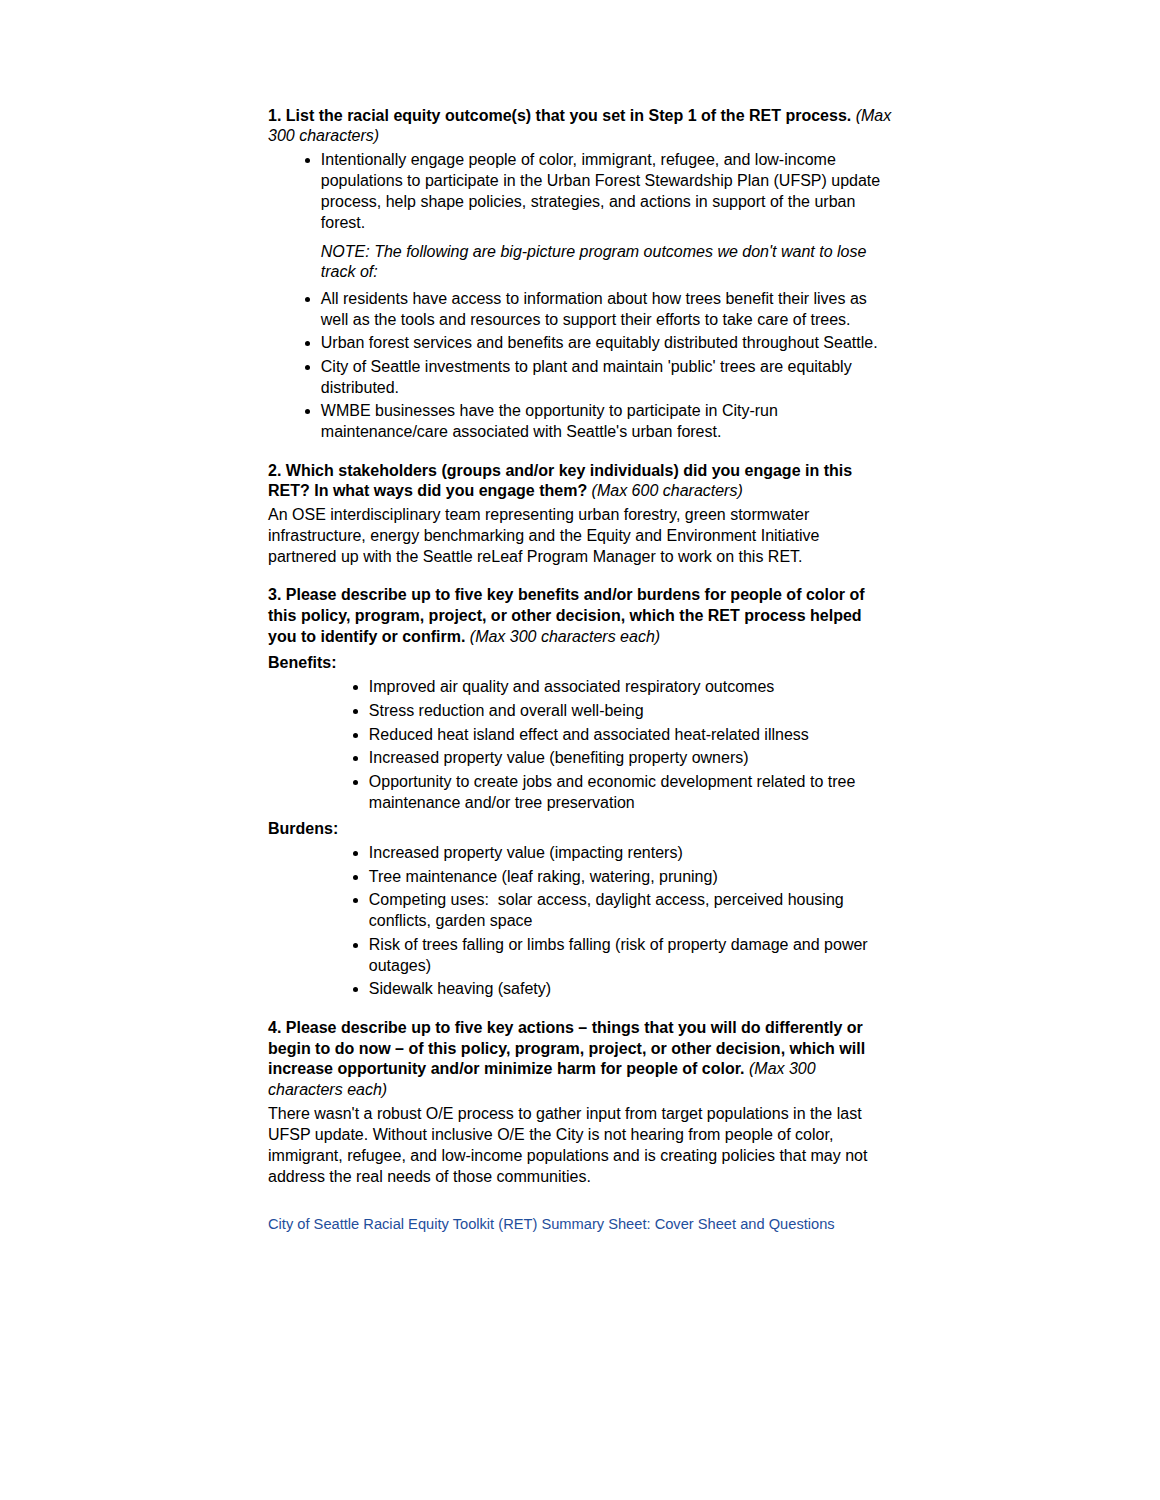1. List the racial equity outcome(s) that you set in Step 1 of the RET process. (Max 300 characters)
Intentionally engage people of color, immigrant, refugee, and low-income populations to participate in the Urban Forest Stewardship Plan (UFSP) update process, help shape policies, strategies, and actions in support of the urban forest.
NOTE: The following are big-picture program outcomes we don't want to lose track of:
All residents have access to information about how trees benefit their lives as well as the tools and resources to support their efforts to take care of trees.
Urban forest services and benefits are equitably distributed throughout Seattle.
City of Seattle investments to plant and maintain 'public' trees are equitably distributed.
WMBE businesses have the opportunity to participate in City-run maintenance/care associated with Seattle's urban forest.
2. Which stakeholders (groups and/or key individuals) did you engage in this RET? In what ways did you engage them? (Max 600 characters)
An OSE interdisciplinary team representing urban forestry, green stormwater infrastructure, energy benchmarking and the Equity and Environment Initiative partnered up with the Seattle reLeaf Program Manager to work on this RET.
3. Please describe up to five key benefits and/or burdens for people of color of this policy, program, project, or other decision, which the RET process helped you to identify or confirm. (Max 300 characters each)
Benefits:
Improved air quality and associated respiratory outcomes
Stress reduction and overall well-being
Reduced heat island effect and associated heat-related illness
Increased property value (benefiting property owners)
Opportunity to create jobs and economic development related to tree maintenance and/or tree preservation
Burdens:
Increased property value (impacting renters)
Tree maintenance (leaf raking, watering, pruning)
Competing uses: solar access, daylight access, perceived housing conflicts, garden space
Risk of trees falling or limbs falling (risk of property damage and power outages)
Sidewalk heaving (safety)
4. Please describe up to five key actions – things that you will do differently or begin to do now – of this policy, program, project, or other decision, which will increase opportunity and/or minimize harm for people of color. (Max 300 characters each)
There wasn't a robust O/E process to gather input from target populations in the last UFSP update. Without inclusive O/E the City is not hearing from people of color, immigrant, refugee, and low-income populations and is creating policies that may not address the real needs of those communities.
City of Seattle Racial Equity Toolkit (RET) Summary Sheet: Cover Sheet and Questions